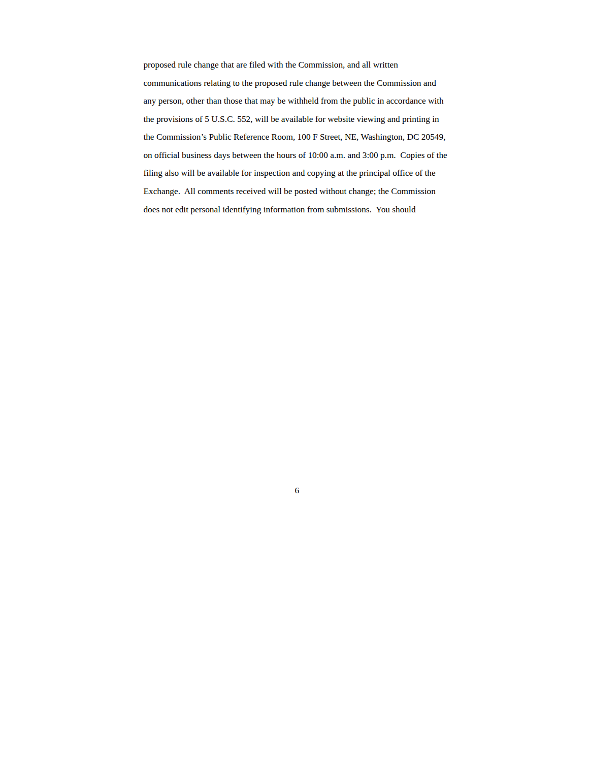proposed rule change that are filed with the Commission, and all written communications relating to the proposed rule change between the Commission and any person, other than those that may be withheld from the public in accordance with the provisions of 5 U.S.C. 552, will be available for website viewing and printing in the Commission’s Public Reference Room, 100 F Street, NE, Washington, DC 20549, on official business days between the hours of 10:00 a.m. and 3:00 p.m. Copies of the filing also will be available for inspection and copying at the principal office of the Exchange. All comments received will be posted without change; the Commission does not edit personal identifying information from submissions. You should
6